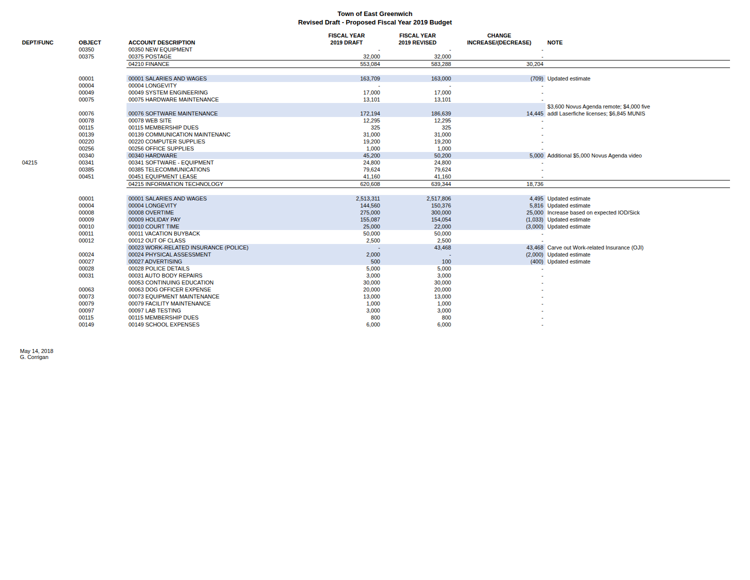Town of East Greenwich
Revised Draft - Proposed Fiscal Year 2019 Budget
| | | | FISCAL YEAR | FISCAL YEAR | CHANGE | |
| --- | --- | --- | --- | --- | --- | --- |
| DEPT/FUNC | OBJECT | ACCOUNT DESCRIPTION | 2019 DRAFT | 2019 REVISED | INCREASE/(DECREASE) | NOTE |
| | 00350 | 00350 NEW EQUIPMENT | - | - | - | |
| | 00375 | 00375 POSTAGE | 32,000 | 32,000 | - | |
| | | 04210 FINANCE | 553,084 | 583,288 | 30,204 | |
| | 00001 | 00001 SALARIES AND WAGES | 163,709 | 163,000 | (709) | Updated estimate |
| | 00004 | 00004 LONGEVITY | - | - | - | |
| | 00049 | 00049 SYSTEM ENGINEERING | 17,000 | 17,000 | - | |
| | 00075 | 00075 HARDWARE MAINTENANCE | 13,101 | 13,101 | - | |
| | | | | | | $3,600 Novus Agenda remote; $4,000 five |
| | 00076 | 00076 SOFTWARE MAINTENANCE | 172,194 | 186,639 | 14,445 | addl Laserfiche licenses; $6,845 MUNIS |
| | 00078 | 00078 WEB SITE | 12,295 | 12,295 | - | |
| | 00115 | 00115 MEMBERSHIP DUES | 325 | 325 | - | |
| | 00139 | 00139 COMMUNICATION MAINTENANC | 31,000 | 31,000 | - | |
| | 00220 | 00220 COMPUTER SUPPLIES | 19,200 | 19,200 | - | |
| | 00256 | 00256 OFFICE SUPPLIES | 1,000 | 1,000 | - | |
| | 00340 | 00340 HARDWARE | 45,200 | 50,200 | 5,000 | Additional $5,000 Novus Agenda video |
| 04215 | 00341 | 00341 SOFTWARE - EQUIPMENT | 24,800 | 24,800 | - | |
| | 00385 | 00385 TELECOMMUNICATIONS | 79,624 | 79,624 | - | |
| | 00451 | 00451 EQUIPMENT LEASE | 41,160 | 41,160 | - | |
| | | 04215 INFORMATION TECHNOLOGY | 620,608 | 639,344 | 18,736 | |
| | 00001 | 00001 SALARIES AND WAGES | 2,513,311 | 2,517,806 | 4,495 | Updated estimate |
| | 00004 | 00004 LONGEVITY | 144,560 | 150,376 | 5,816 | Updated estimate |
| | 00008 | 00008 OVERTIME | 275,000 | 300,000 | 25,000 | Increase based on expected IOD/Sick |
| | 00009 | 00009 HOLIDAY PAY | 155,087 | 154,054 | (1,033) | Updated estimate |
| | 00010 | 00010 COURT TIME | 25,000 | 22,000 | (3,000) | Updated estimate |
| | 00011 | 00011 VACATION BUYBACK | 50,000 | 50,000 | - | |
| | 00012 | 00012 OUT OF CLASS | 2,500 | 2,500 | - | |
| | | 00023 WORK-RELATED INSURANCE (POLICE) | - | 43,468 | 43,468 | Carve out Work-related Insurance (OJI) |
| | 00024 | 00024 PHYSICAL ASSESSMENT | 2,000 | - | (2,000) | Updated estimate |
| | 00027 | 00027 ADVERTISING | 500 | 100 | (400) | Updated estimate |
| | 00028 | 00028 POLICE DETAILS | 5,000 | 5,000 | - | |
| | 00031 | 00031 AUTO BODY REPAIRS | 3,000 | 3,000 | - | |
| | | 00053 CONTINUING EDUCATION | 30,000 | 30,000 | - | |
| | 00063 | 00063 DOG OFFICER EXPENSE | 20,000 | 20,000 | - | |
| | 00073 | 00073 EQUIPMENT MAINTENANCE | 13,000 | 13,000 | - | |
| | 00079 | 00079 FACILITY MAINTENANCE | 1,000 | 1,000 | - | |
| | 00097 | 00097 LAB TESTING | 3,000 | 3,000 | - | |
| | 00115 | 00115 MEMBERSHIP DUES | 800 | 800 | - | |
| | 00149 | 00149 SCHOOL EXPENSES | 6,000 | 6,000 | - | |
May 14, 2018
G. Corrigan